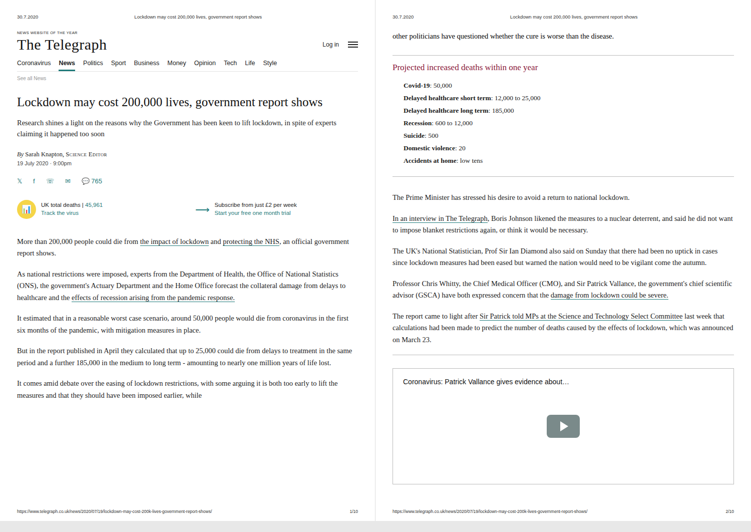30.7.2020 Lockdown may cost 200,000 lives, government report shows
News Website of the Year
The Telegraph
Log in
Coronavirus
News
Politics
Sport
Business
Money
Opinion
Tech
Life
Style
See all News
Lockdown may cost 200,000 lives, government report shows
Research shines a light on the reasons why the Government has been keen to lift lockdown, in spite of experts claiming it happened too soon
By Sarah Knapton, Science Editor
19 July 2020 · 9:00pm
𝕏 f ☏ ✉ 💬 765
📊
UK total deaths | 45,961
Track the virus
⟶
Subscribe from just £2 per week
Start your free one month trial
More than 200,000 people could die from the impact of lockdown and protecting the NHS, an official government report shows.
As national restrictions were imposed, experts from the Department of Health, the Office of National Statistics (ONS), the government's Actuary Department and the Home Office forecast the collateral damage from delays to healthcare and the effects of recession arising from the pandemic response.
It estimated that in a reasonable worst case scenario, around 50,000 people would die from coronavirus in the first six months of the pandemic, with mitigation measures in place.
But in the report published in April they calculated that up to 25,000 could die from delays to treatment in the same period and a further 185,000 in the medium to long term - amounting to nearly one million years of life lost.
It comes amid debate over the easing of lockdown restrictions, with some arguing it is both too early to lift the measures and that they should have been imposed earlier, while
https://www.telegraph.co.uk/news/2020/07/19/lockdown-may-cost-200k-lives-government-report-shows/ 1/10
30.7.2020 Lockdown may cost 200,000 lives, government report shows
other politicians have questioned whether the cure is worse than the disease.
Projected increased deaths within one year
Covid-19: 50,000
Delayed healthcare short term: 12,000 to 25,000
Delayed healthcare long term: 185,000
Recession: 600 to 12,000
Suicide: 500
Domestic violence: 20
Accidents at home: low tens
The Prime Minister has stressed his desire to avoid a return to national lockdown.
In an interview in The Telegraph, Boris Johnson likened the measures to a nuclear deterrent, and said he did not want to impose blanket restrictions again, or think it would be necessary.
The UK's National Statistician, Prof Sir Ian Diamond also said on Sunday that there had been no uptick in cases since lockdown measures had been eased but warned the nation would need to be vigilant come the autumn.
Professor Chris Whitty, the Chief Medical Officer (CMO), and Sir Patrick Vallance, the government's chief scientific advisor (GSCA) have both expressed concern that the damage from lockdown could be severe.
The report came to light after Sir Patrick told MPs at the Science and Technology Select Committee last week that calculations had been made to predict the number of deaths caused by the effects of lockdown, which was announced on March 23.
Coronavirus: Patrick Vallance gives evidence about…
https://www.telegraph.co.uk/news/2020/07/19/lockdown-may-cost-200k-lives-government-report-shows/ 2/10